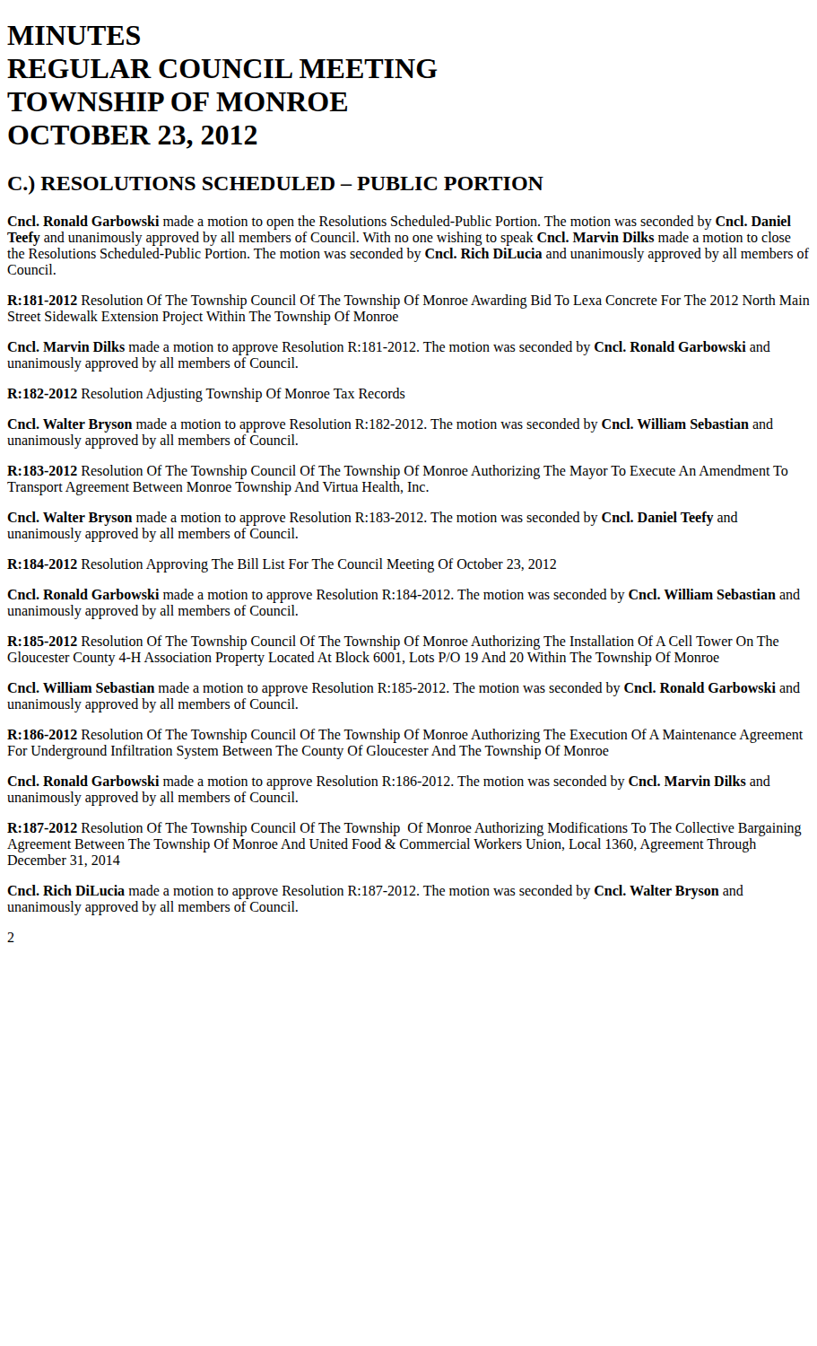MINUTES
REGULAR COUNCIL MEETING
TOWNSHIP OF MONROE
OCTOBER 23, 2012
C.) RESOLUTIONS SCHEDULED – PUBLIC PORTION
Cncl. Ronald Garbowski made a motion to open the Resolutions Scheduled-Public Portion. The motion was seconded by Cncl. Daniel Teefy and unanimously approved by all members of Council. With no one wishing to speak Cncl. Marvin Dilks made a motion to close the Resolutions Scheduled-Public Portion. The motion was seconded by Cncl. Rich DiLucia and unanimously approved by all members of Council.
R:181-2012 Resolution Of The Township Council Of The Township Of Monroe Awarding Bid To Lexa Concrete For The 2012 North Main Street Sidewalk Extension Project Within The Township Of Monroe
Cncl. Marvin Dilks made a motion to approve Resolution R:181-2012. The motion was seconded by Cncl. Ronald Garbowski and unanimously approved by all members of Council.
R:182-2012 Resolution Adjusting Township Of Monroe Tax Records
Cncl. Walter Bryson made a motion to approve Resolution R:182-2012. The motion was seconded by Cncl. William Sebastian and unanimously approved by all members of Council.
R:183-2012 Resolution Of The Township Council Of The Township Of Monroe Authorizing The Mayor To Execute An Amendment To Transport Agreement Between Monroe Township And Virtua Health, Inc.
Cncl. Walter Bryson made a motion to approve Resolution R:183-2012. The motion was seconded by Cncl. Daniel Teefy and unanimously approved by all members of Council.
R:184-2012 Resolution Approving The Bill List For The Council Meeting Of October 23, 2012
Cncl. Ronald Garbowski made a motion to approve Resolution R:184-2012. The motion was seconded by Cncl. William Sebastian and unanimously approved by all members of Council.
R:185-2012 Resolution Of The Township Council Of The Township Of Monroe Authorizing The Installation Of A Cell Tower On The Gloucester County 4-H Association Property Located At Block 6001, Lots P/O 19 And 20 Within The Township Of Monroe
Cncl. William Sebastian made a motion to approve Resolution R:185-2012. The motion was seconded by Cncl. Ronald Garbowski and unanimously approved by all members of Council.
R:186-2012 Resolution Of The Township Council Of The Township Of Monroe Authorizing The Execution Of A Maintenance Agreement For Underground Infiltration System Between The County Of Gloucester And The Township Of Monroe
Cncl. Ronald Garbowski made a motion to approve Resolution R:186-2012. The motion was seconded by Cncl. Marvin Dilks and unanimously approved by all members of Council.
R:187-2012 Resolution Of The Township Council Of The Township Of Monroe Authorizing Modifications To The Collective Bargaining Agreement Between The Township Of Monroe And United Food & Commercial Workers Union, Local 1360, Agreement Through December 31, 2014
Cncl. Rich DiLucia made a motion to approve Resolution R:187-2012. The motion was seconded by Cncl. Walter Bryson and unanimously approved by all members of Council.
2